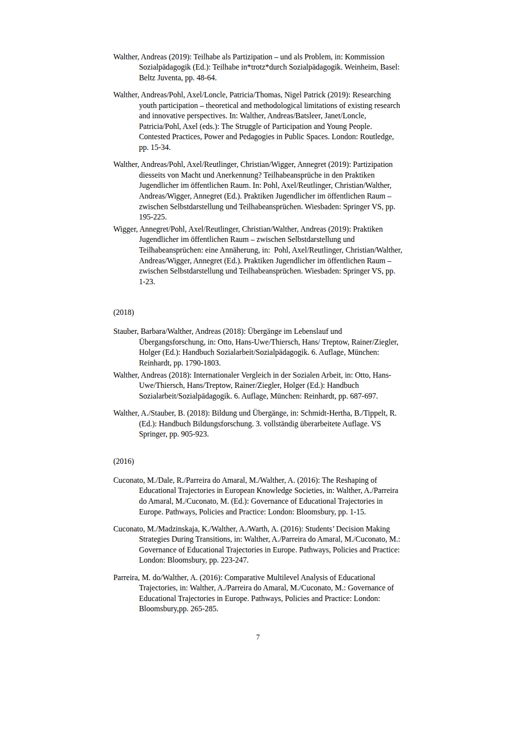Walther, Andreas (2019): Teilhabe als Partizipation – und als Problem, in: Kommission Sozialpädagogik (Ed.): Teilhabe in*trotz*durch Sozialpädagogik. Weinheim, Basel: Beltz Juventa, pp. 48-64.
Walther, Andreas/Pohl, Axel/Loncle, Patricia/Thomas, Nigel Patrick (2019): Researching youth participation – theoretical and methodological limitations of existing research and innovative perspectives. In: Walther, Andreas/Batsleer, Janet/Loncle, Patricia/Pohl, Axel (eds.): The Struggle of Participation and Young People. Contested Practices, Power and Pedagogies in Public Spaces. London: Routledge, pp. 15-34.
Walther, Andreas/Pohl, Axel/Reutlinger, Christian/Wigger, Annegret (2019): Partizipation diesseits von Macht und Anerkennung? Teilhabeansprüche in den Praktiken Jugendlicher im öffentlichen Raum. In: Pohl, Axel/Reutlinger, Christian/Walther, Andreas/Wigger, Annegret (Ed.). Praktiken Jugendlicher im öffentlichen Raum – zwischen Selbstdarstellung und Teilhabeansprüchen. Wiesbaden: Springer VS, pp. 195-225.
Wigger, Annegret/Pohl, Axel/Reutlinger, Christian/Walther, Andreas (2019): Praktiken Jugendlicher im öffentlichen Raum – zwischen Selbstdarstellung und Teilhabeansprüchen: eine Annäherung, in: Pohl, Axel/Reutlinger, Christian/Walther, Andreas/Wigger, Annegret (Ed.). Praktiken Jugendlicher im öffentlichen Raum – zwischen Selbstdarstellung und Teilhabeansprüchen. Wiesbaden: Springer VS, pp. 1-23.
(2018)
Stauber, Barbara/Walther, Andreas (2018): Übergänge im Lebenslauf und Übergangsforschung, in: Otto, Hans-Uwe/Thiersch, Hans/ Treptow, Rainer/Ziegler, Holger (Ed.): Handbuch Sozialarbeit/Sozialpädagogik. 6. Auflage, München: Reinhardt, pp. 1790-1803.
Walther, Andreas (2018): Internationaler Vergleich in der Sozialen Arbeit, in: Otto, Hans-Uwe/Thiersch, Hans/Treptow, Rainer/Ziegler, Holger (Ed.): Handbuch Sozialarbeit/Sozialpädagogik. 6. Auflage, München: Reinhardt, pp. 687-697.
Walther, A./Stauber, B. (2018): Bildung und Übergänge, in: Schmidt-Hertha, B./Tippelt, R. (Ed.): Handbuch Bildungsforschung. 3. vollständig überarbeitete Auflage. VS Springer, pp. 905-923.
(2016)
Cuconato, M./Dale, R./Parreira do Amaral, M./Walther, A. (2016): The Reshaping of Educational Trajectories in European Knowledge Societies, in: Walther, A./Parreira do Amaral, M./Cuconato, M. (Ed.): Governance of Educational Trajectories in Europe. Pathways, Policies and Practice: London: Bloomsbury, pp. 1-15.
Cuconato, M./Madzinskaja, K./Walther, A./Warth, A. (2016): Students’ Decision Making Strategies During Transitions, in: Walther, A./Parreira do Amaral, M./Cuconato, M.: Governance of Educational Trajectories in Europe. Pathways, Policies and Practice: London: Bloomsbury, pp. 223-247.
Parreira, M. do/Walther, A. (2016): Comparative Multilevel Analysis of Educational Trajectories, in: Walther, A./Parreira do Amaral, M./Cuconato, M.: Governance of Educational Trajectories in Europe. Pathways, Policies and Practice: London: Bloomsbury,pp. 265-285.
7